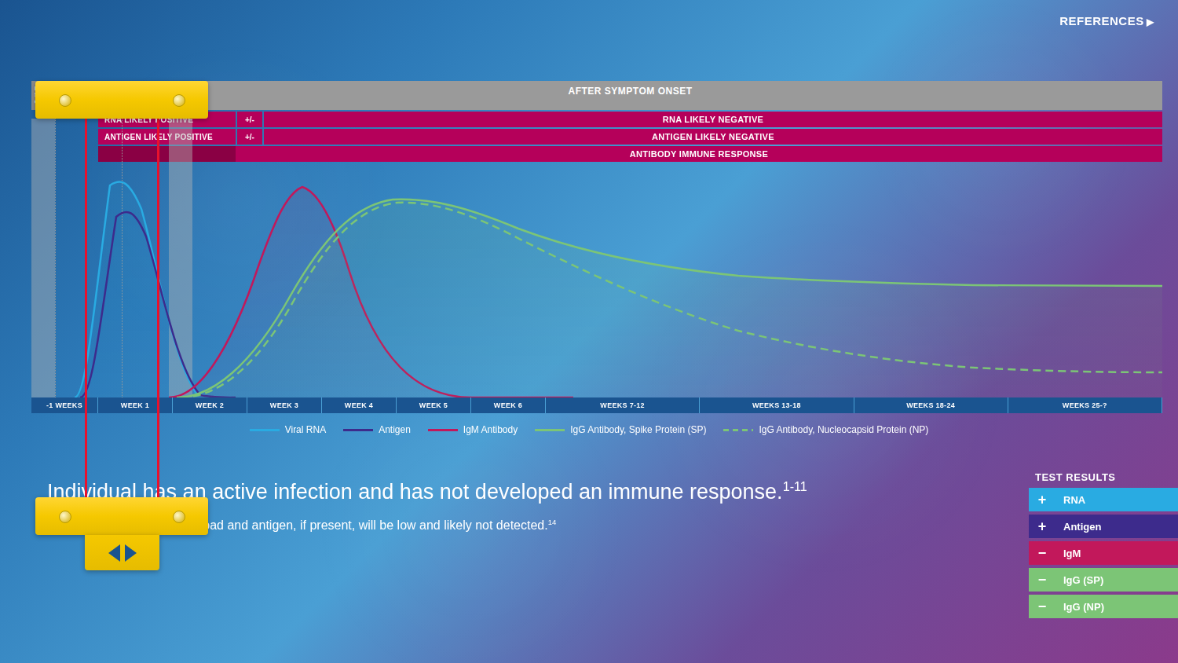REFERENCES
BEFORE
SYMPTOM
ONSET
AFTER SYMPTOM ONSET
RNA LIKELY POSITIVE
+/-
RNA LIKELY NEGATIVE
ANTIGEN LIKELY POSITIVE
+/-
ANTIGEN LIKELY NEGATIVE
ANTIBODY IMMUNE RESPONSE
-1 WEEKS
WEEK 1
WEEK 2
WEEK 3
WEEK 4
WEEK 5
WEEK 6
WEEKS 7-12
WEEKS 13-18
WEEKS 18-24
WEEKS 25-?
Viral RNA
Antigen
IgM Antibody
IgG Antibody, Spike Protein (SP)
IgG Antibody, Nucleocapsid Protein (NP)
TEST RESULTS
+
RNA
+
Antigen
−
IgM
−
IgG (SP)
−
IgG (NP)
Individual has an active infection and has not developed an immune response.1-11
Following vaccination, viral load and antigen, if present, will be low and likely not detected.14